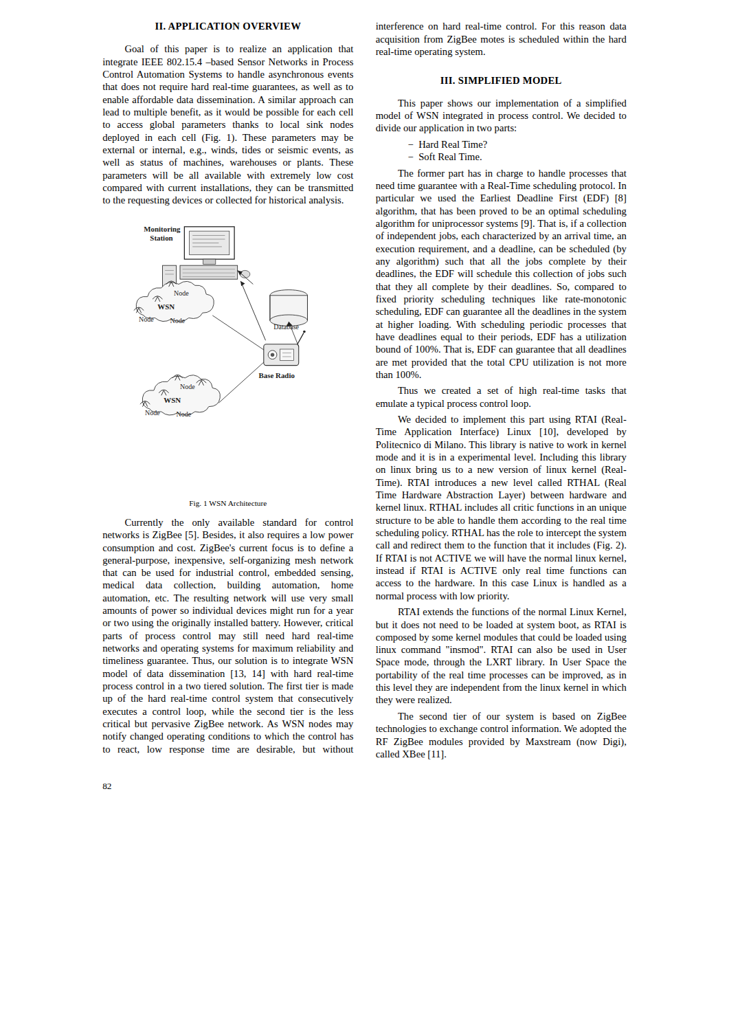II. Application Overview
Goal of this paper is to realize an application that integrate IEEE 802.15.4 –based Sensor Networks in Process Control Automation Systems to handle asynchronous events that does not require hard real-time guarantees, as well as to enable affordable data dissemination. A similar approach can lead to multiple benefit, as it would be possible for each cell to access global parameters thanks to local sink nodes deployed in each cell (Fig. 1). These parameters may be external or internal, e.g., winds, tides or seismic events, as well as status of machines, warehouses or plants. These parameters will be all available with extremely low cost compared with current installations, they can be transmitted to the requesting devices or collected for historical analysis.
Monitoring Station Database WSN Node Node Node WSN Node Node Node Base Radio
Fig. 1 WSN Architecture
Currently the only available standard for control networks is ZigBee [5]. Besides, it also requires a low power consumption and cost. ZigBee's current focus is to define a general-purpose, inexpensive, self-organizing mesh network that can be used for industrial control, embedded sensing, medical data collection, building automation, home automation, etc. The resulting network will use very small amounts of power so individual devices might run for a year or two using the originally installed battery. However, critical parts of process control may still need hard real-time networks and operating systems for maximum reliability and timeliness guarantee. Thus, our solution is to integrate WSN model of data dissemination [13, 14] with hard real-time process control in a two tiered solution. The first tier is made up of the hard real-time control system that consecutively executes a control loop, while the second tier is the less critical but pervasive ZigBee network. As WSN nodes may notify changed operating conditions to which the control has to react, low response time are desirable, but without interference on hard real-time control. For this reason data acquisition from ZigBee motes is scheduled within the hard real-time operating system.
III. Simplified Model
This paper shows our implementation of a simplified model of WSN integrated in process control. We decided to divide our application in two parts:
Hard Real Time?
Soft Real Time.
The former part has in charge to handle processes that need time guarantee with a Real-Time scheduling protocol. In particular we used the Earliest Deadline First (EDF) [8] algorithm, that has been proved to be an optimal scheduling algorithm for uniprocessor systems [9]. That is, if a collection of independent jobs, each characterized by an arrival time, an execution requirement, and a deadline, can be scheduled (by any algorithm) such that all the jobs complete by their deadlines, the EDF will schedule this collection of jobs such that they all complete by their deadlines. So, compared to fixed priority scheduling techniques like rate-monotonic scheduling, EDF can guarantee all the deadlines in the system at higher loading. With scheduling periodic processes that have deadlines equal to their periods, EDF has a utilization bound of 100%. That is, EDF can guarantee that all deadlines are met provided that the total CPU utilization is not more than 100%.
Thus we created a set of high real-time tasks that emulate a typical process control loop.
We decided to implement this part using RTAI (Real-Time Application Interface) Linux [10], developed by Politecnico di Milano. This library is native to work in kernel mode and it is in a experimental level. Including this library on linux bring us to a new version of linux kernel (Real-Time). RTAI introduces a new level called RTHAL (Real Time Hardware Abstraction Layer) between hardware and kernel linux. RTHAL includes all critic functions in an unique structure to be able to handle them according to the real time scheduling policy. RTHAL has the role to intercept the system call and redirect them to the function that it includes (Fig. 2). If RTAI is not ACTIVE we will have the normal linux kernel, instead if RTAI is ACTIVE only real time functions can access to the hardware. In this case Linux is handled as a normal process with low priority.
RTAI extends the functions of the normal Linux Kernel, but it does not need to be loaded at system boot, as RTAI is composed by some kernel modules that could be loaded using linux command "insmod". RTAI can also be used in User Space mode, through the LXRT library. In User Space the portability of the real time processes can be improved, as in this level they are independent from the linux kernel in which they were realized.
The second tier of our system is based on ZigBee technologies to exchange control information. We adopted the RF ZigBee modules provided by Maxstream (now Digi), called XBee [11].
82